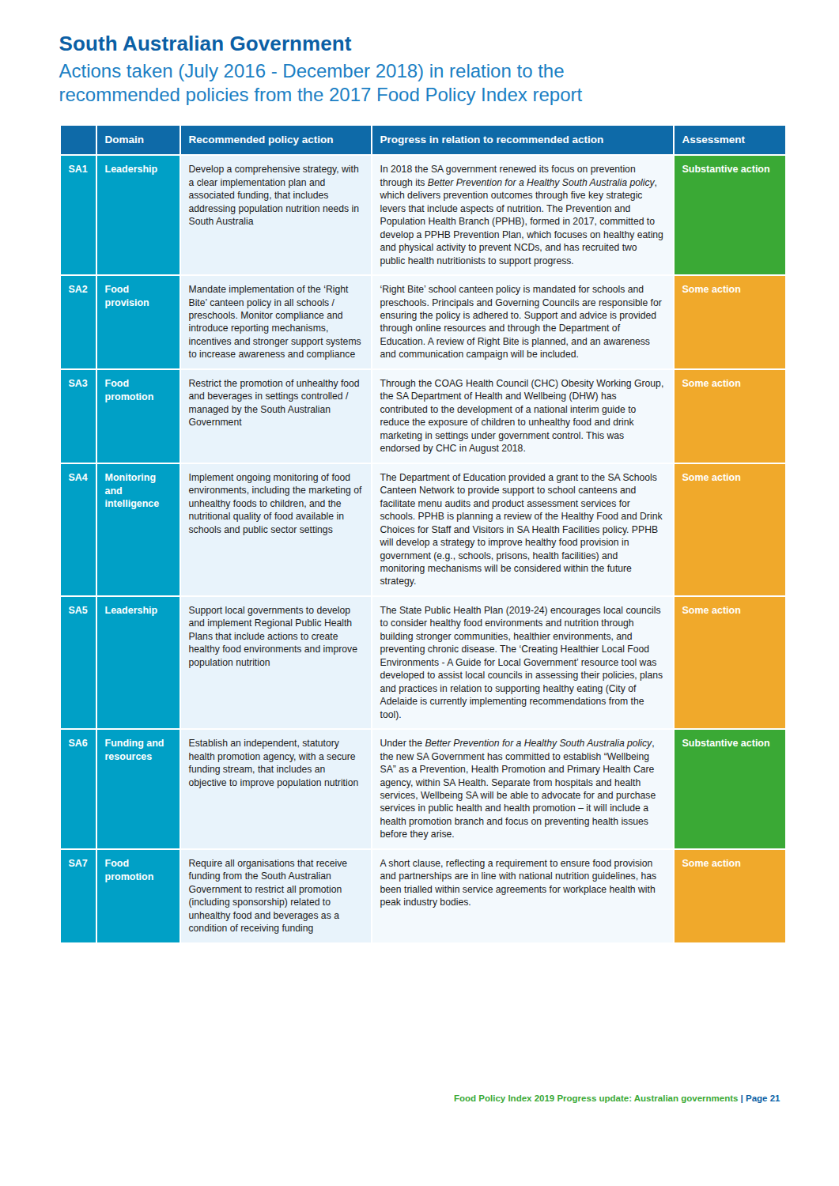South Australian Government
Actions taken (July 2016 - December 2018) in relation to the
recommended policies from the 2017 Food Policy Index report
| | Domain | Recommended policy action | Progress in relation to recommended action | Assessment |
| --- | --- | --- | --- | --- |
| SA1 | Leadership | Develop a comprehensive strategy, with a clear implementation plan and associated funding, that includes addressing population nutrition needs in South Australia | In 2018 the SA government renewed its focus on prevention through its Better Prevention for a Healthy South Australia policy , which delivers prevention outcomes through five key strategic levers that include aspects of nutrition. The Prevention and Population Health Branch (PPHB), formed in 2017, committed to develop a PPHB Prevention Plan, which focuses on healthy eating and physical activity to prevent NCDs, and has recruited two public health nutritionists to support progress. | Substantive action |
| SA2 | Food provision | Mandate implementation of the ‘Right Bite’ canteen policy in all schools / preschools. Monitor compliance and introduce reporting mechanisms, incentives and stronger support systems to increase awareness and compliance | ‘Right Bite’ school canteen policy is mandated for schools and preschools. Principals and Governing Councils are responsible for ensuring the policy is adhered to. Support and advice is provided through online resources and through the Department of Education. A review of Right Bite is planned, and an awareness and communication campaign will be included. | Some action |
| SA3 | Food promotion | Restrict the promotion of unhealthy food and beverages in settings controlled / managed by the South Australian Government | Through the COAG Health Council (CHC) Obesity Working Group, the SA Department of Health and Wellbeing (DHW) has contributed to the development of a national interim guide to reduce the exposure of children to unhealthy food and drink marketing in settings under government control. This was endorsed by CHC in August 2018. | Some action |
| SA4 | Monitoring and intelligence | Implement ongoing monitoring of food environments, including the marketing of unhealthy foods to children, and the nutritional quality of food available in schools and public sector settings | The Department of Education provided a grant to the SA Schools Canteen Network to provide support to school canteens and facilitate menu audits and product assessment services for schools. PPHB is planning a review of the Healthy Food and Drink Choices for Staff and Visitors in SA Health Facilities policy. PPHB will develop a strategy to improve healthy food provision in government (e.g., schools, prisons, health facilities) and monitoring mechanisms will be considered within the future strategy. | Some action |
| SA5 | Leadership | Support local governments to develop and implement Regional Public Health Plans that include actions to create healthy food environments and improve population nutrition | The State Public Health Plan (2019-24) encourages local councils to consider healthy food environments and nutrition through building stronger communities, healthier environments, and preventing chronic disease. The ‘Creating Healthier Local Food Environments - A Guide for Local Government’ resource tool was developed to assist local councils in assessing their policies, plans and practices in relation to supporting healthy eating (City of Adelaide is currently implementing recommendations from the tool). | Some action |
| SA6 | Funding and resources | Establish an independent, statutory health promotion agency, with a secure funding stream, that includes an objective to improve population nutrition | Under the Better Prevention for a Healthy South Australia policy , the new SA Government has committed to establish “Wellbeing SA” as a Prevention, Health Promotion and Primary Health Care agency, within SA Health. Separate from hospitals and health services, Wellbeing SA will be able to advocate for and purchase services in public health and health promotion – it will include a health promotion branch and focus on preventing health issues before they arise. | Substantive action |
| SA7 | Food promotion | Require all organisations that receive funding from the South Australian Government to restrict all promotion (including sponsorship) related to unhealthy food and beverages as a condition of receiving funding | A short clause, reflecting a requirement to ensure food provision and partnerships are in line with national nutrition guidelines, has been trialled within service agreements for workplace health with peak industry bodies. | Some action |
Food Policy Index 2019 Progress update: Australian governments | Page 21